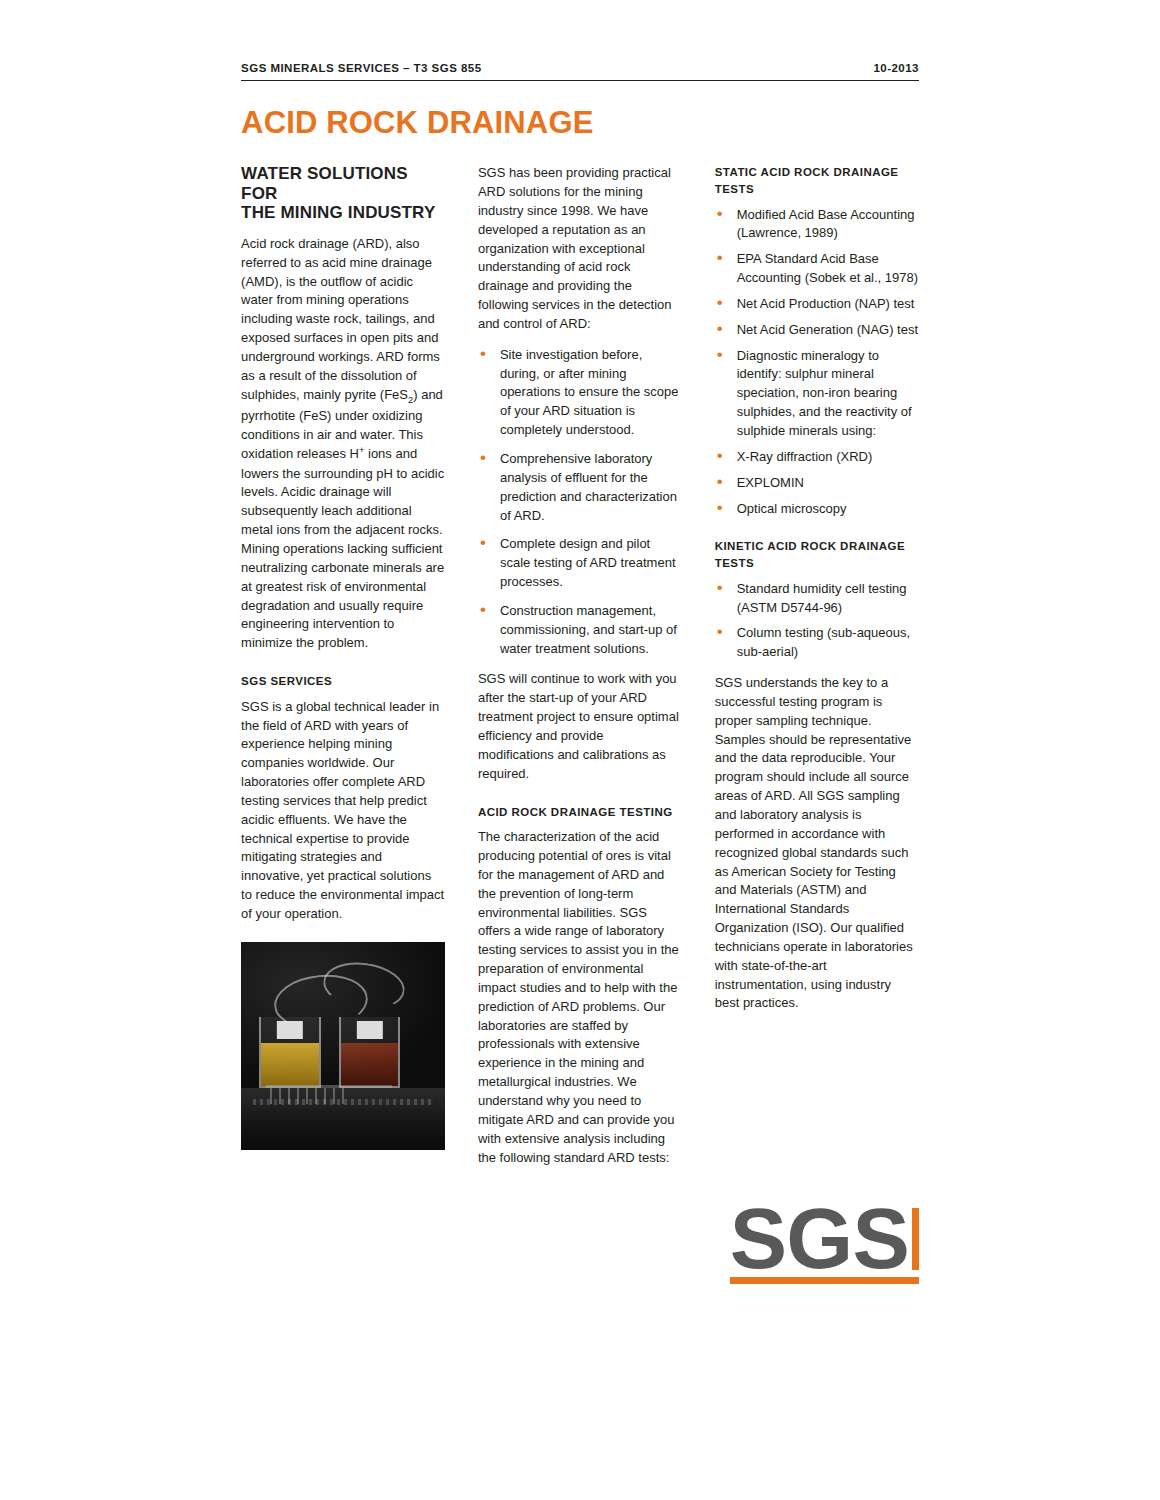SGS Minerals Services – T3 SGS 855
10-2013
Acid Rock Drainage
Water Solutions for
the Mining Industry
Acid rock drainage (ARD), also referred to as acid mine drainage (AMD), is the outflow of acidic water from mining operations including waste rock, tailings, and exposed surfaces in open pits and underground workings. ARD forms as a result of the dissolution of sulphides, mainly pyrite (FeS2) and pyrrhotite (FeS) under oxidizing conditions in air and water. This oxidation releases H+ ions and lowers the surrounding pH to acidic levels. Acidic drainage will subsequently leach additional metal ions from the adjacent rocks. Mining operations lacking sufficient neutralizing carbonate minerals are at greatest risk of environmental degradation and usually require engineering intervention to minimize the problem.
SGS Services
SGS is a global technical leader in the field of ARD with years of experience helping mining companies worldwide. Our laboratories offer complete ARD testing services that help predict acidic effluents. We have the technical expertise to provide mitigating strategies and innovative, yet practical solutions to reduce the environmental impact of your operation.
SGS has been providing practical ARD solutions for the mining industry since 1998. We have developed a reputation as an organization with exceptional understanding of acid rock drainage and providing the following services in the detection and control of ARD:
Site investigation before, during, or after mining operations to ensure the scope of your ARD situation is completely understood.
Comprehensive laboratory analysis of effluent for the prediction and characterization of ARD.
Complete design and pilot scale testing of ARD treatment processes.
Construction management, commissioning, and start-up of water treatment solutions.
SGS will continue to work with you after the start-up of your ARD treatment project to ensure optimal efficiency and provide modifications and calibrations as required.
Acid Rock Drainage Testing
The characterization of the acid producing potential of ores is vital for the management of ARD and the prevention of long-term environmental liabilities. SGS offers a wide range of laboratory testing services to assist you in the preparation of environmental impact studies and to help with the prediction of ARD problems. Our laboratories are staffed by professionals with extensive experience in the mining and metallurgical industries. We understand why you need to mitigate ARD and can provide you with extensive analysis including the following standard ARD tests:
Static Acid Rock Drainage Tests
Modified Acid Base Accounting (Lawrence, 1989)
EPA Standard Acid Base Accounting (Sobek et al., 1978)
Net Acid Production (NAP) test
Net Acid Generation (NAG) test
Diagnostic mineralogy to identify: sulphur mineral speciation, non-iron bearing sulphides, and the reactivity of sulphide minerals using:
X-Ray diffraction (XRD)
EXPLOMIN
Optical microscopy
Kinetic Acid Rock Drainage Tests
Standard humidity cell testing (ASTM D5744-96)
Column testing (sub-aqueous, sub-aerial)
SGS understands the key to a successful testing program is proper sampling technique. Samples should be representative and the data reproducible. Your program should include all source areas of ARD. All SGS sampling and laboratory analysis is performed in accordance with recognized global standards such as American Society for Testing and Materials (ASTM) and International Standards Organization (ISO). Our qualified technicians operate in laboratories with state-of-the-art instrumentation, using industry best practices.
SGS